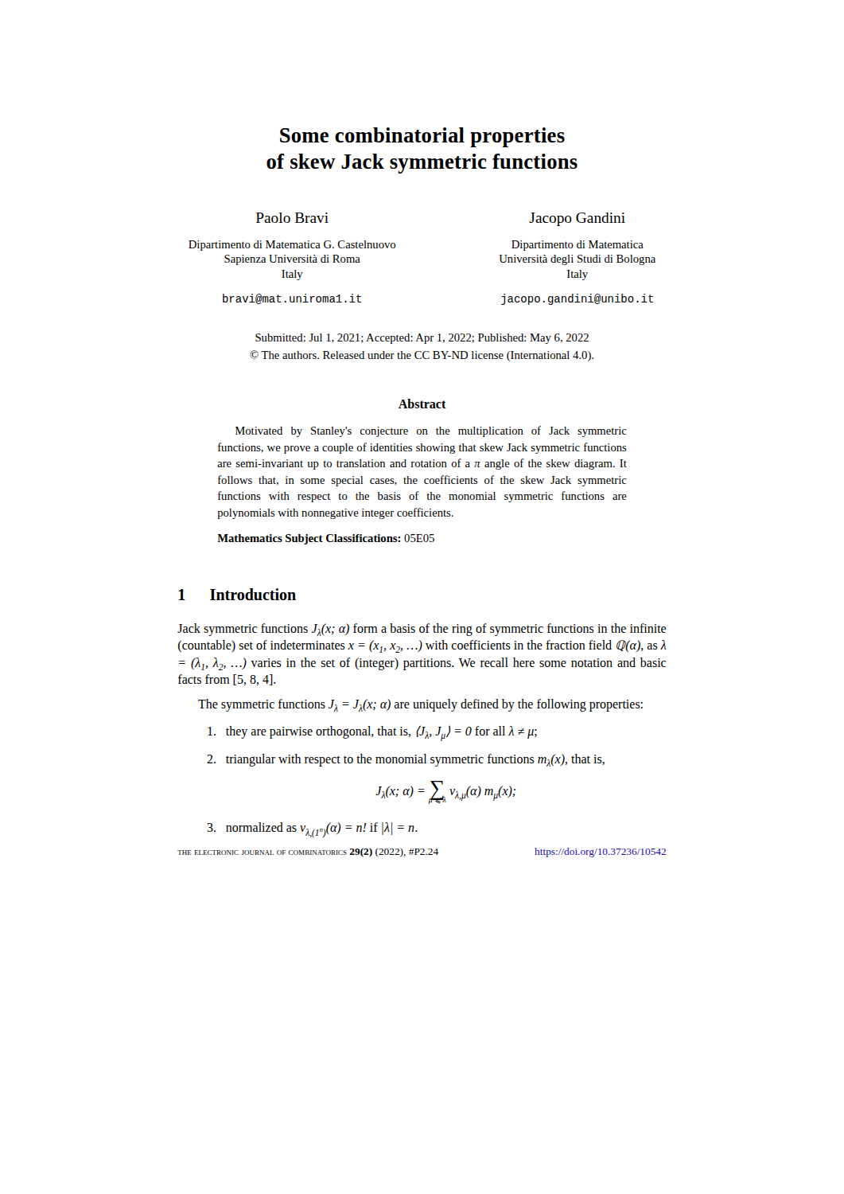Some combinatorial properties
of skew Jack symmetric functions
Paolo Bravi
Dipartimento di Matematica G. Castelnuovo
Sapienza Università di Roma
Italy
bravi@mat.uniroma1.it
Jacopo Gandini
Dipartimento di Matematica
Università degli Studi di Bologna
Italy
jacopo.gandini@unibo.it
Submitted: Jul 1, 2021; Accepted: Apr 1, 2022; Published: May 6, 2022
© The authors. Released under the CC BY-ND license (International 4.0).
Abstract
Motivated by Stanley's conjecture on the multiplication of Jack symmetric functions, we prove a couple of identities showing that skew Jack symmetric functions are semi-invariant up to translation and rotation of a π angle of the skew diagram. It follows that, in some special cases, the coefficients of the skew Jack symmetric functions with respect to the basis of the monomial symmetric functions are polynomials with nonnegative integer coefficients.
Mathematics Subject Classifications: 05E05
1 Introduction
Jack symmetric functions Jλ(x; α) form a basis of the ring of symmetric functions in the infinite (countable) set of indeterminates x = (x1, x2, …) with coefficients in the fraction field ℚ(α), as λ = (λ1, λ2, …) varies in the set of (integer) partitions. We recall here some notation and basic facts from [5, 8, 4].
The symmetric functions Jλ = Jλ(x; α) are uniquely defined by the following properties:
they are pairwise orthogonal, that is, ⟨Jλ, Jμ⟩ = 0 for all λ ≠ μ;
triangular with respect to the monomial symmetric functions mλ(x), that is,
Jλ(x; α) = ∑μ ⩽ λ vλ,μ(α) mμ(x);
normalized as vλ,(1n)(α) = n! if |λ| = n.
the electronic journal of combinatorics 29(2) (2022), #P2.24
https://doi.org/10.37236/10542